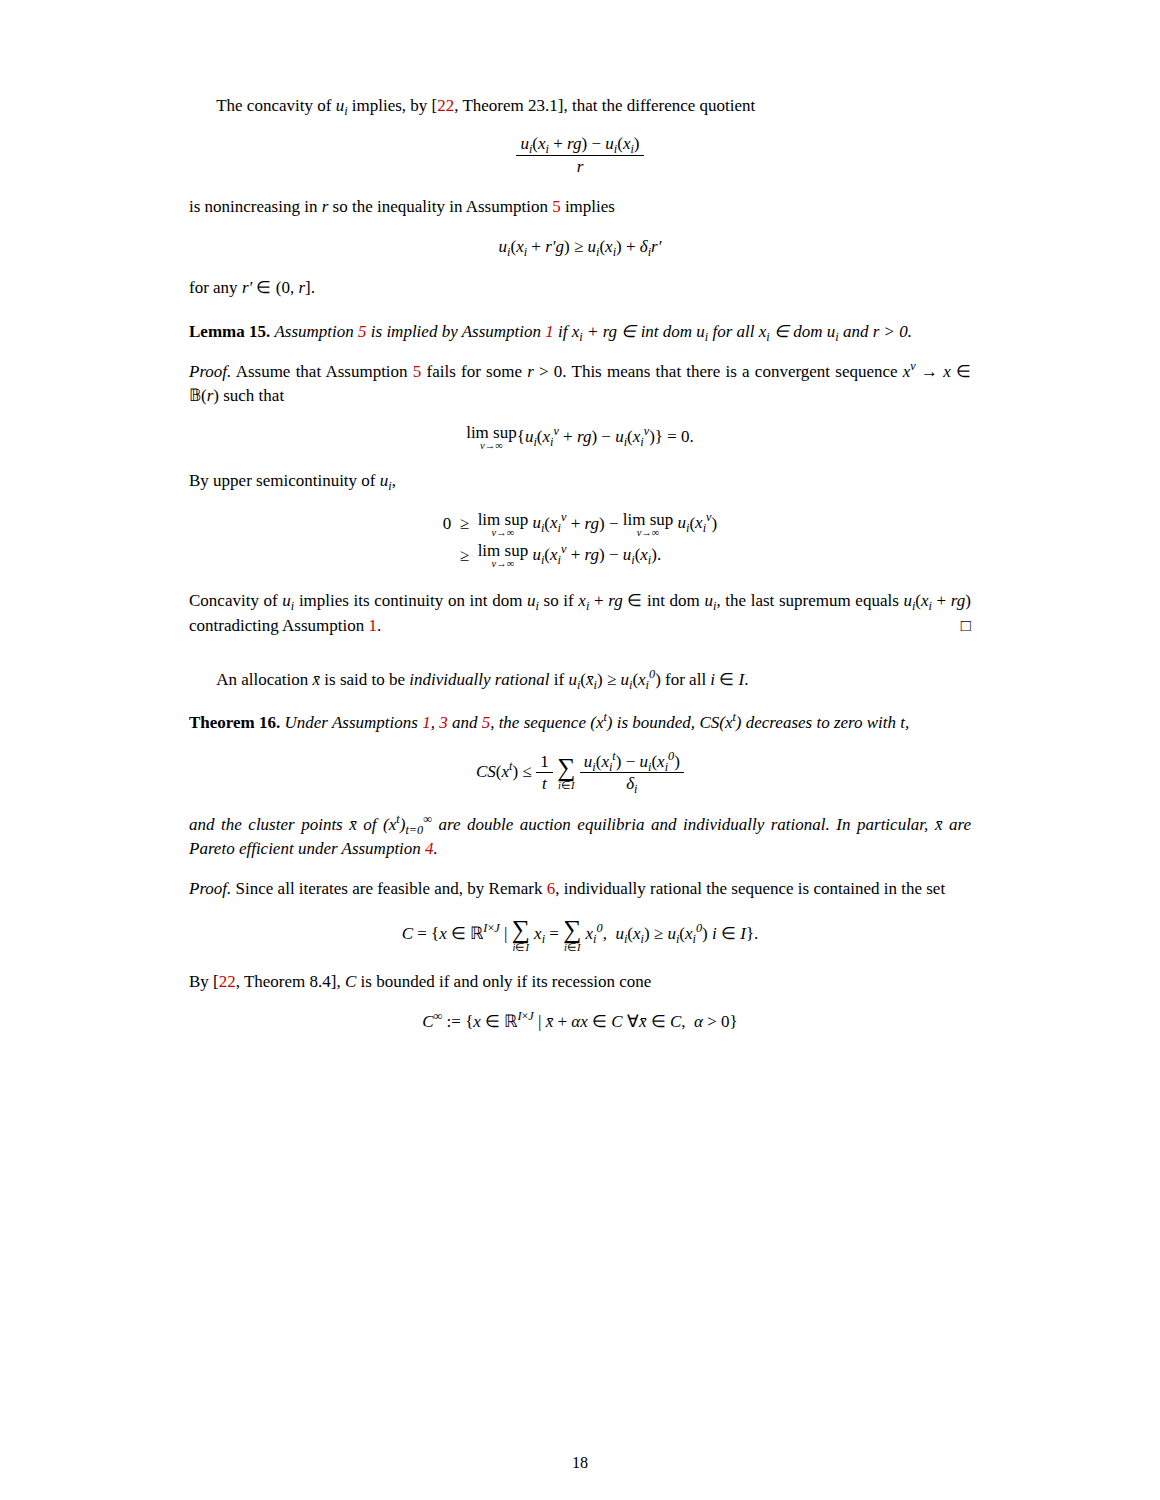The concavity of ui implies, by [22, Theorem 23.1], that the difference quotient
ui(xi + rg) − ui(xi) r
is nonincreasing in r so the inequality in Assumption 5 implies
ui(xi + r′g) ≥ ui(xi) + δir′
for any r′ ∈ (0, r].
Lemma 15. Assumption 5 is implied by Assumption 1 if xi + rg ∈ int dom ui for all xi ∈ dom ui and r > 0.
Proof. Assume that Assumption 5 fails for some r > 0. This means that there is a convergent sequence xν → x ∈ 𝔹(r) such that
lim sup ν→∞{ui(xiν + rg) − ui(xiν)} = 0.
By upper semicontinuity of ui,
| 0 | ≥ | lim sup ν →∞ u i ( x i ν + rg ) − lim sup ν →∞ u i ( x i ν ) |
| | ≥ | lim sup ν →∞ u i ( x i ν + rg ) − u i ( x i ). |
Concavity of ui implies its continuity on int dom ui so if xi + rg ∈ int dom ui, the last supremum equals ui(xi + rg) contradicting Assumption 1. □
An allocation x̄ is said to be individually rational if ui(x̄i) ≥ ui(xi0) for all i ∈ I.
Theorem 16. Under Assumptions 1, 3 and 5, the sequence (xt) is bounded, CS(xt) decreases to zero with t,
CS(xt) ≤ 1 t ∑i∈I ui(xit) − ui(xi0) δi
and the cluster points x̄ of (xt)t=0∞ are double auction equilibria and individually rational. In particular, x̄ are Pareto efficient under Assumption 4.
Proof. Since all iterates are feasible and, by Remark 6, individually rational the sequence is contained in the set
C = {x ∈ ℝI×J | ∑i∈I xi = ∑i∈I xi0, ui(xi) ≥ ui(xi0) i ∈ I}.
By [22, Theorem 8.4], C is bounded if and only if its recession cone
C∞ := {x ∈ ℝI×J | x̄ + αx ∈ C ∀x̄ ∈ C, α > 0}
18